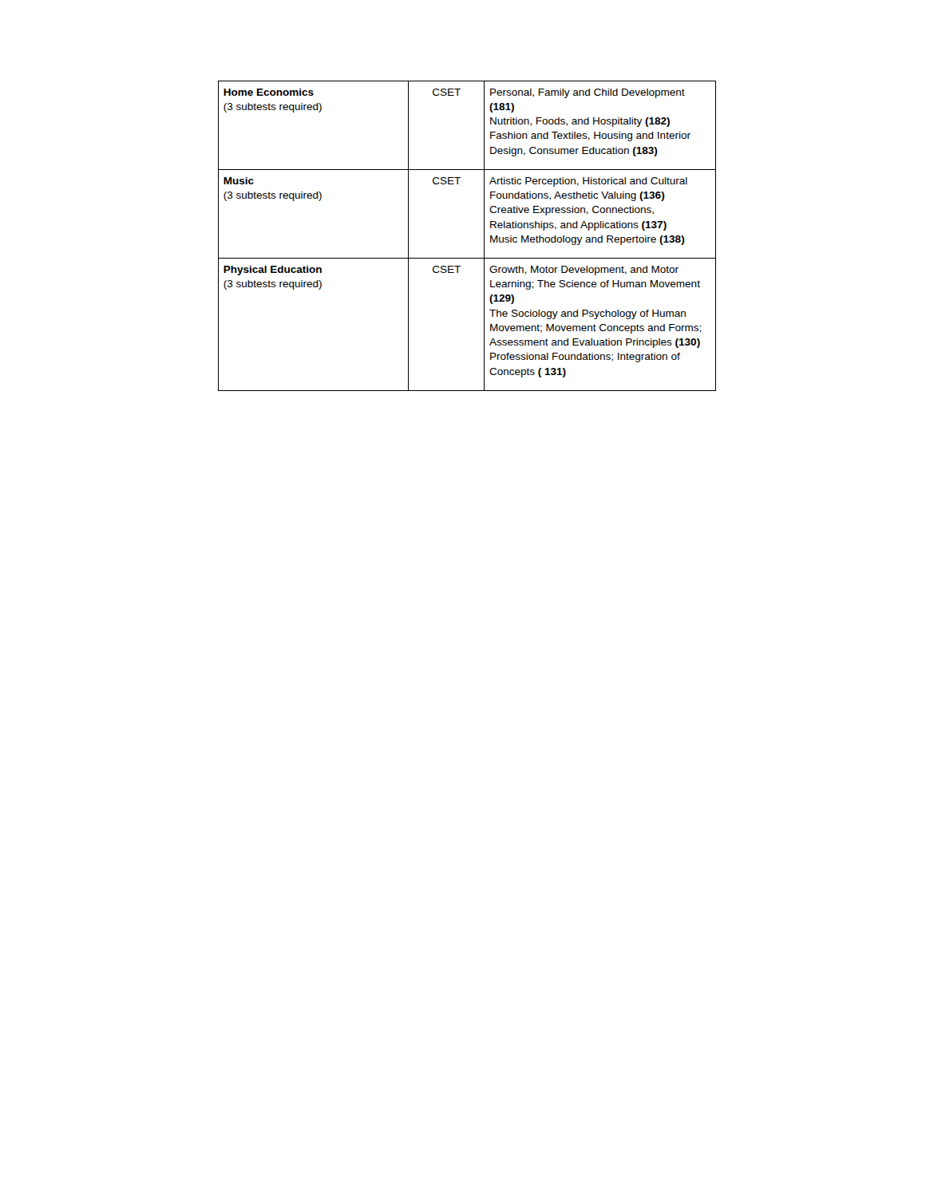| Home Economics (3 subtests required) | CSET | Personal, Family and Child Development (181) Nutrition, Foods, and Hospitality (182) Fashion and Textiles, Housing and Interior Design, Consumer Education (183) |
| Music (3 subtests required) | CSET | Artistic Perception, Historical and Cultural Foundations, Aesthetic Valuing (136) Creative Expression, Connections, Relationships, and Applications (137) Music Methodology and Repertoire (138) |
| Physical Education (3 subtests required) | CSET | Growth, Motor Development, and Motor Learning; The Science of Human Movement (129) The Sociology and Psychology of Human Movement; Movement Concepts and Forms; Assessment and Evaluation Principles (130) Professional Foundations; Integration of Concepts ( 131) |